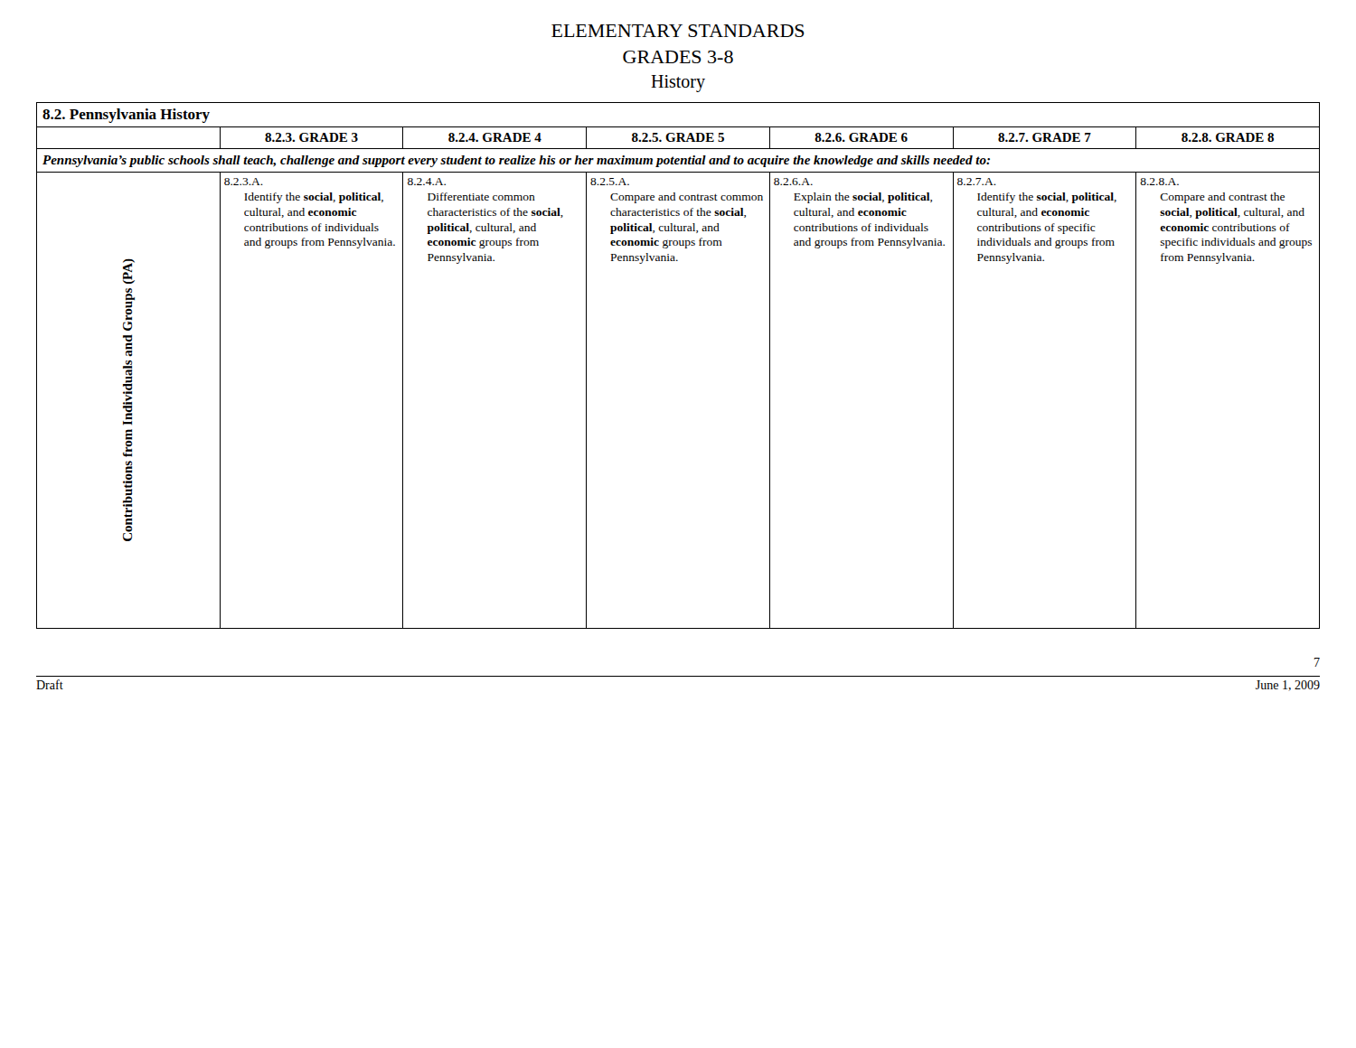ELEMENTARY STANDARDS
GRADES 3-8
History
| 8.2. Pennsylvania History |
| | 8.2.3. GRADE 3 | 8.2.4. GRADE 4 | 8.2.5. GRADE 5 | 8.2.6. GRADE 6 | 8.2.7. GRADE 7 | 8.2.8. GRADE 8 |
| Pennsylvania’s public schools shall teach, challenge and support every student to realize his or her maximum potential and to acquire the knowledge and skills needed to: |
| Contributions from Individuals and Groups (PA) | 8.2.3.A. Identify the social , political , cultural, and economic contributions of individuals and groups from Pennsylvania. | 8.2.4.A. Differentiate common characteristics of the social , political , cultural, and economic groups from Pennsylvania. | 8.2.5.A. Compare and contrast common characteristics of the social , political , cultural, and economic groups from Pennsylvania. | 8.2.6.A. Explain the social , political , cultural, and economic contributions of individuals and groups from Pennsylvania. | 8.2.7.A. Identify the social , political , cultural, and economic contributions of specific individuals and groups from Pennsylvania. | 8.2.8.A. Compare and contrast the social , political , cultural, and economic contributions of specific individuals and groups from Pennsylvania. |
7
Draft June 1, 2009